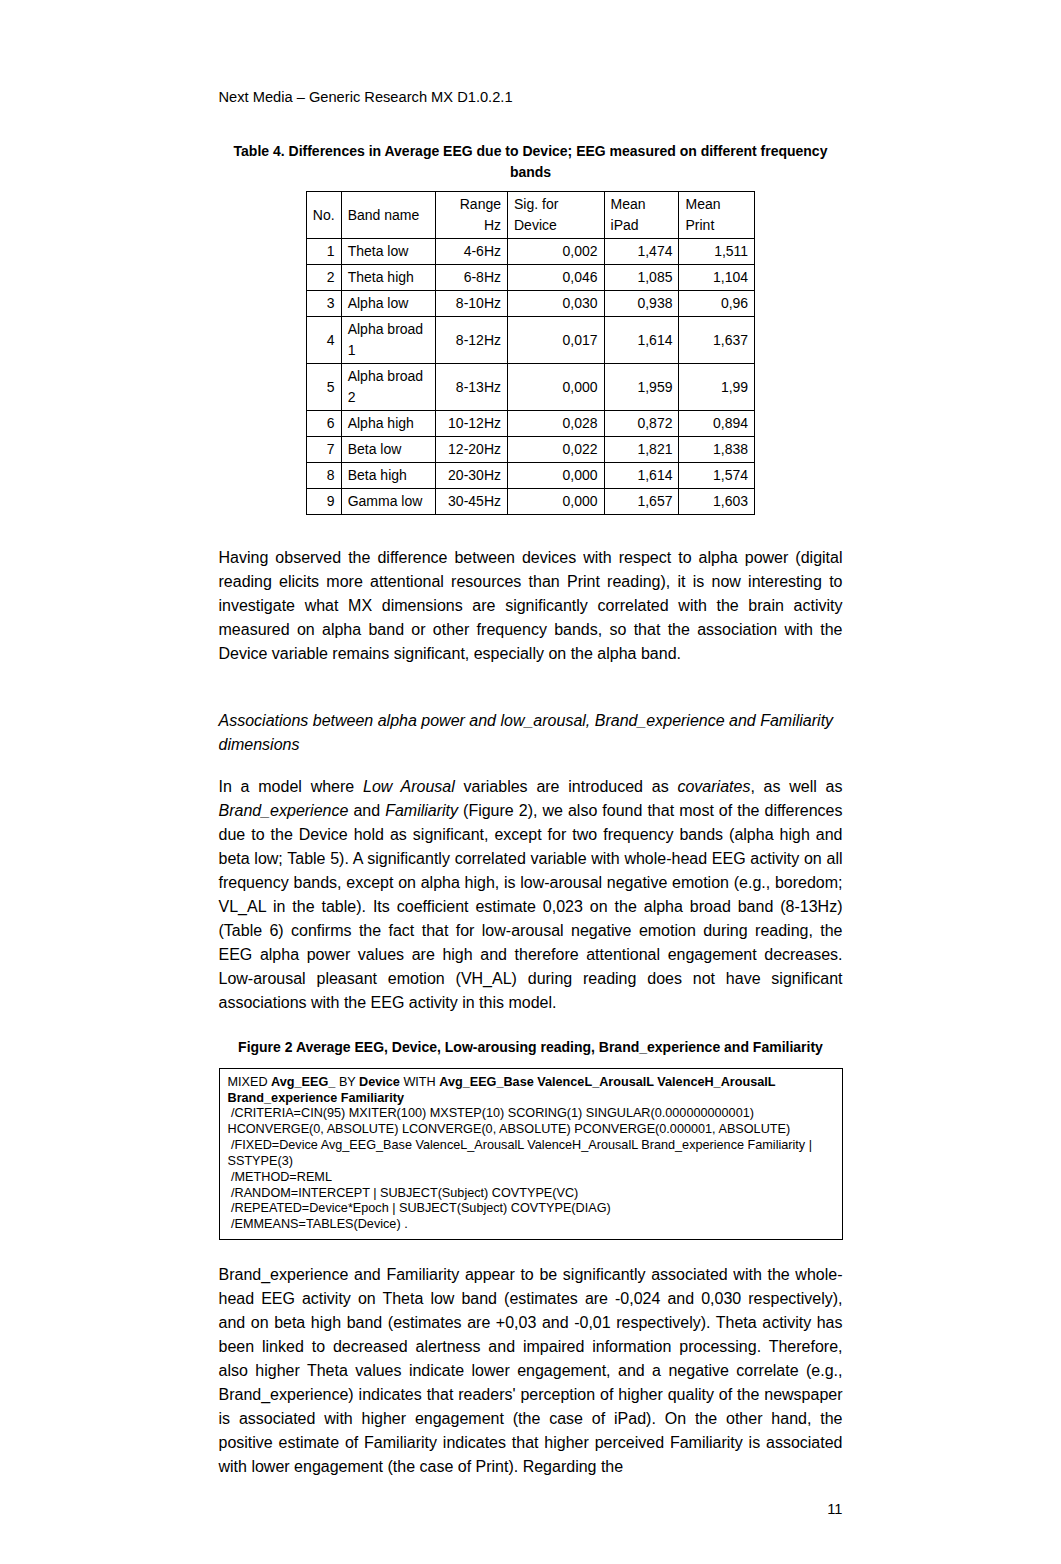Next Media – Generic Research MX D1.0.2.1
Table 4. Differences in Average EEG due to Device; EEG measured on different frequency bands
| No. | Band name | Range Hz | Sig. for Device | Mean iPad | Mean Print |
| --- | --- | --- | --- | --- | --- |
| 1 | Theta low | 4-6Hz | 0,002 | 1,474 | 1,511 |
| 2 | Theta high | 6-8Hz | 0,046 | 1,085 | 1,104 |
| 3 | Alpha low | 8-10Hz | 0,030 | 0,938 | 0,96 |
| 4 | Alpha broad 1 | 8-12Hz | 0,017 | 1,614 | 1,637 |
| 5 | Alpha broad 2 | 8-13Hz | 0,000 | 1,959 | 1,99 |
| 6 | Alpha high | 10-12Hz | 0,028 | 0,872 | 0,894 |
| 7 | Beta low | 12-20Hz | 0,022 | 1,821 | 1,838 |
| 8 | Beta high | 20-30Hz | 0,000 | 1,614 | 1,574 |
| 9 | Gamma low | 30-45Hz | 0,000 | 1,657 | 1,603 |
Having observed the difference between devices with respect to alpha power (digital reading elicits more attentional resources than Print reading), it is now interesting to investigate what MX dimensions are significantly correlated with the brain activity measured on alpha band or other frequency bands, so that the association with the Device variable remains significant, especially on the alpha band.
Associations between alpha power and low_arousal, Brand_experience and Familiarity dimensions
In a model where Low Arousal variables are introduced as covariates, as well as Brand_experience and Familiarity (Figure 2), we also found that most of the differences due to the Device hold as significant, except for two frequency bands (alpha high and beta low; Table 5). A significantly correlated variable with whole-head EEG activity on all frequency bands, except on alpha high, is low-arousal negative emotion (e.g., boredom; VL_AL in the table). Its coefficient estimate 0,023 on the alpha broad band (8-13Hz) (Table 6) confirms the fact that for low-arousal negative emotion during reading, the EEG alpha power values are high and therefore attentional engagement decreases. Low-arousal pleasant emotion (VH_AL) during reading does not have significant associations with the EEG activity in this model.
Figure 2 Average EEG, Device, Low-arousing reading, Brand_experience and Familiarity
MIXED Avg_EEG_ BY Device WITH Avg_EEG_Base ValenceL_ArousalL ValenceH_ArousalL Brand_experience Familiarity
/CRITERIA=CIN(95) MXITER(100) MXSTEP(10) SCORING(1) SINGULAR(0.000000000001) HCONVERGE(0, ABSOLUTE) LCONVERGE(0, ABSOLUTE) PCONVERGE(0.000001, ABSOLUTE)
/FIXED=Device Avg_EEG_Base ValenceL_ArousalL ValenceH_ArousalL Brand_experience Familiarity | SSTYPE(3)
/METHOD=REML
/RANDOM=INTERCEPT | SUBJECT(Subject) COVTYPE(VC)
/REPEATED=Device*Epoch | SUBJECT(Subject) COVTYPE(DIAG)
/EMMEANS=TABLES(Device) .
Brand_experience and Familiarity appear to be significantly associated with the whole-head EEG activity on Theta low band (estimates are -0,024 and 0,030 respectively), and on beta high band (estimates are +0,03 and -0,01 respectively). Theta activity has been linked to decreased alertness and impaired information processing. Therefore, also higher Theta values indicate lower engagement, and a negative correlate (e.g., Brand_experience) indicates that readers' perception of higher quality of the newspaper is associated with higher engagement (the case of iPad). On the other hand, the positive estimate of Familiarity indicates that higher perceived Familiarity is associated with lower engagement (the case of Print). Regarding the
11